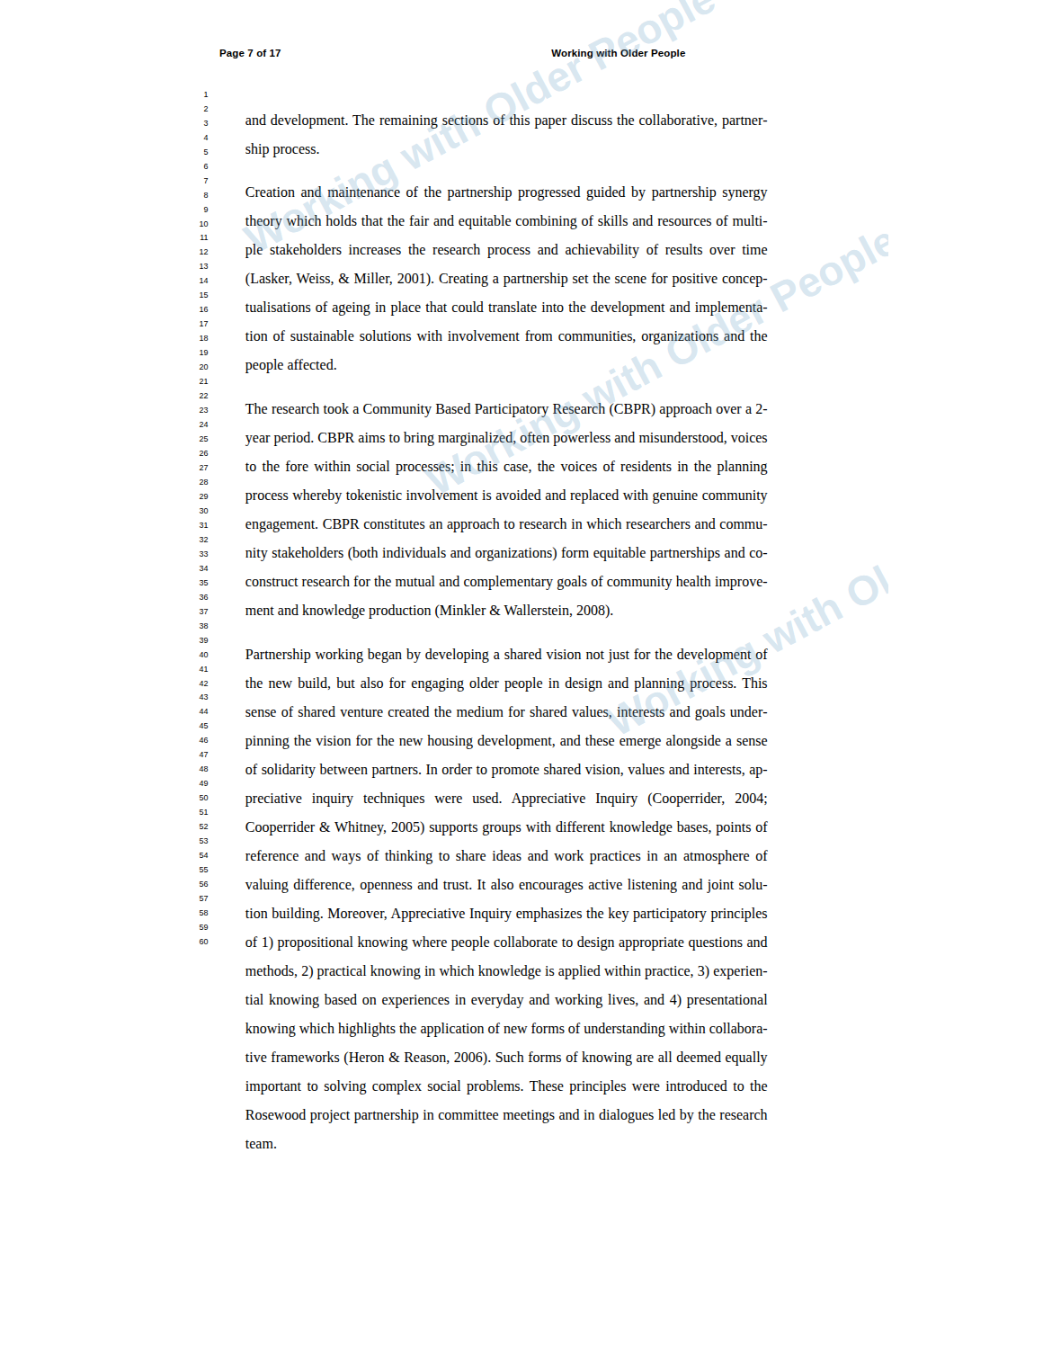Page 7 of 17
Working with Older People
12345 678910 1112131415 1617181920 2122232425 2627282930 3132333435 3637383940 4142434445 4647484950 5152535455 5657585960
Working with Older People Working with Older People Working with Older People
and development. The remaining sections of this paper discuss the collaborative, partnership process.
Creation and maintenance of the partnership progressed guided by partnership synergy theory which holds that the fair and equitable combining of skills and resources of multiple stakeholders increases the research process and achievability of results over time (Lasker, Weiss, & Miller, 2001). Creating a partnership set the scene for positive conceptualisations of ageing in place that could translate into the development and implementation of sustainable solutions with involvement from communities, organizations and the people affected.
The research took a Community Based Participatory Research (CBPR) approach over a 2-year period. CBPR aims to bring marginalized, often powerless and misunderstood, voices to the fore within social processes; in this case, the voices of residents in the planning process whereby tokenistic involvement is avoided and replaced with genuine community engagement. CBPR constitutes an approach to research in which researchers and community stakeholders (both individuals and organizations) form equitable partnerships and co-construct research for the mutual and complementary goals of community health improvement and knowledge production (Minkler & Wallerstein, 2008).
Partnership working began by developing a shared vision not just for the development of the new build, but also for engaging older people in design and planning process. This sense of shared venture created the medium for shared values, interests and goals underpinning the vision for the new housing development, and these emerge alongside a sense of solidarity between partners. In order to promote shared vision, values and interests, appreciative inquiry techniques were used. Appreciative Inquiry (Cooperrider, 2004; Cooperrider & Whitney, 2005) supports groups with different knowledge bases, points of reference and ways of thinking to share ideas and work practices in an atmosphere of valuing difference, openness and trust. It also encourages active listening and joint solution building. Moreover, Appreciative Inquiry emphasizes the key participatory principles of 1) propositional knowing where people collaborate to design appropriate questions and methods, 2) practical knowing in which knowledge is applied within practice, 3) experiential knowing based on experiences in everyday and working lives, and 4) presentational knowing which highlights the application of new forms of understanding within collaborative frameworks (Heron & Reason, 2006). Such forms of knowing are all deemed equally important to solving complex social problems. These principles were introduced to the Rosewood project partnership in committee meetings and in dialogues led by the research team.